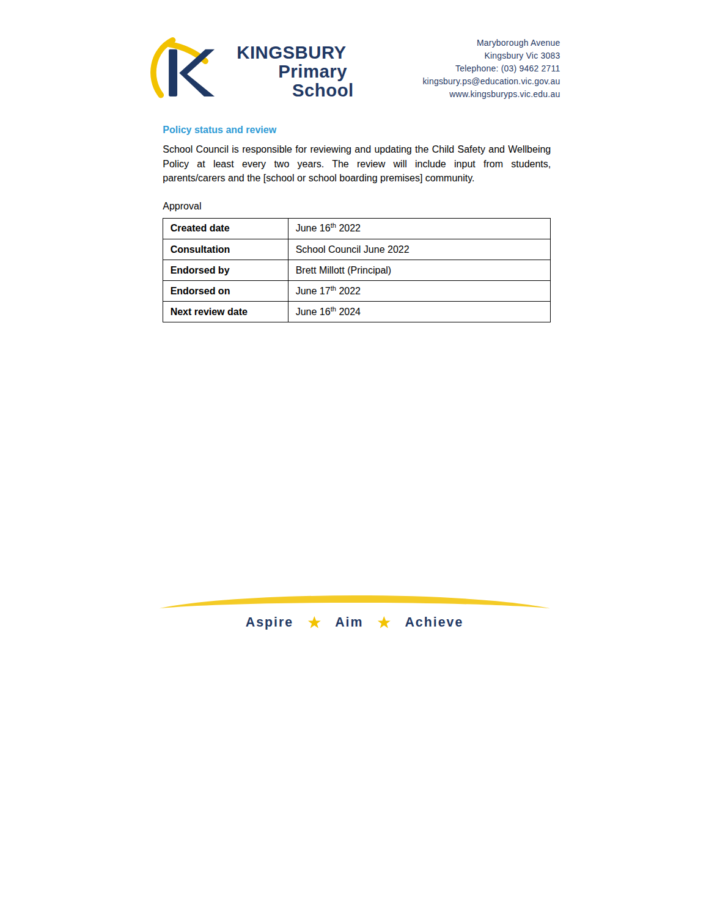KINGSBURY
Primary
School
Maryborough Avenue
Kingsbury Vic 3083
Telephone: (03) 9462 2711
kingsbury.ps@education.vic.gov.au
www.kingsburyps.vic.edu.au
Policy status and review
School Council is responsible for reviewing and updating the Child Safety and Wellbeing Policy at least every two years. The review will include input from students, parents/carers and the [school or school boarding premises] community.
Approval
| Created date | June 16 th 2022 |
| Consultation | School Council June 2022 |
| Endorsed by | Brett Millott (Principal) |
| Endorsed on | June 17 th 2022 |
| Next review date | June 16 th 2024 |
Aspire Aim Achieve